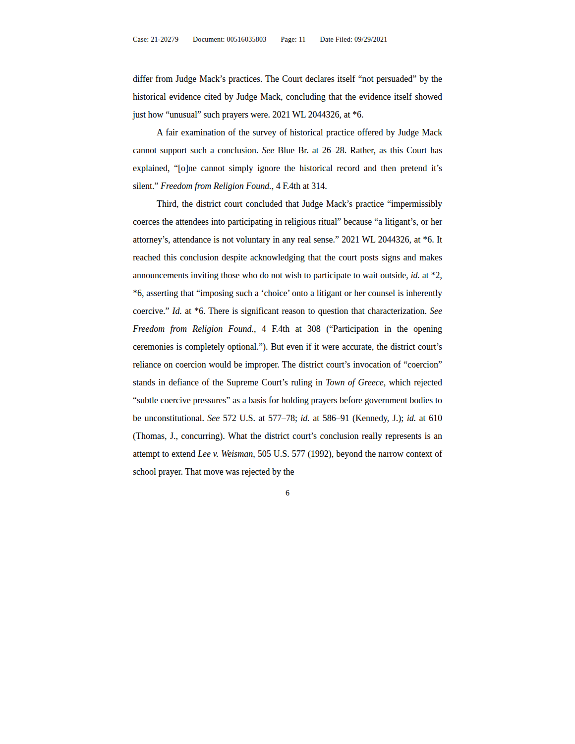Case: 21-20279 Document: 00516035803 Page: 11 Date Filed: 09/29/2021
differ from Judge Mack’s practices. The Court declares itself “not persuaded” by the historical evidence cited by Judge Mack, concluding that the evidence itself showed just how “unusual” such prayers were. 2021 WL 2044326, at *6.
A fair examination of the survey of historical practice offered by Judge Mack cannot support such a conclusion. See Blue Br. at 26–28. Rather, as this Court has explained, “[o]ne cannot simply ignore the historical record and then pretend it’s silent.” Freedom from Religion Found., 4 F.4th at 314.
Third, the district court concluded that Judge Mack’s practice “impermissibly coerces the attendees into participating in religious ritual” because “a litigant’s, or her attorney’s, attendance is not voluntary in any real sense.” 2021 WL 2044326, at *6. It reached this conclusion despite acknowledging that the court posts signs and makes announcements inviting those who do not wish to participate to wait outside, id. at *2, *6, asserting that “imposing such a ‘choice’ onto a litigant or her counsel is inherently coercive.” Id. at *6. There is significant reason to question that characterization. See Freedom from Religion Found., 4 F.4th at 308 (“Participation in the opening ceremonies is completely optional.”). But even if it were accurate, the district court’s reliance on coercion would be improper. The district court’s invocation of “coercion” stands in defiance of the Supreme Court’s ruling in Town of Greece, which rejected “subtle coercive pressures” as a basis for holding prayers before government bodies to be unconstitutional. See 572 U.S. at 577–78; id. at 586–91 (Kennedy, J.); id. at 610 (Thomas, J., concurring). What the district court’s conclusion really represents is an attempt to extend Lee v. Weisman, 505 U.S. 577 (1992), beyond the narrow context of school prayer. That move was rejected by the
6